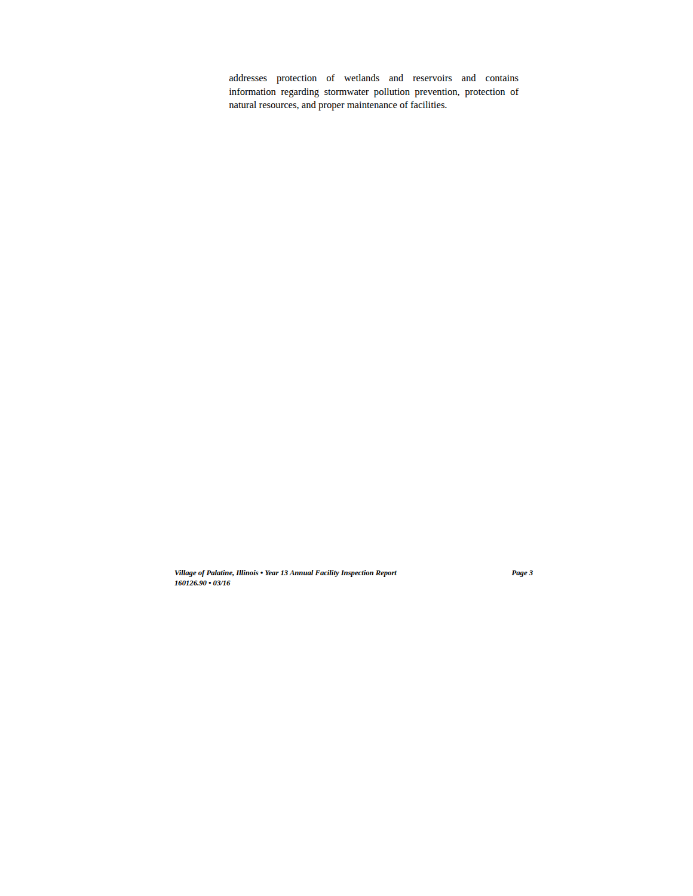addresses protection of wetlands and reservoirs and contains information regarding stormwater pollution prevention, protection of natural resources, and proper maintenance of facilities.
Village of Palatine, Illinois • Year 13 Annual Facility Inspection Report
Page 3
160126.90 • 03/16